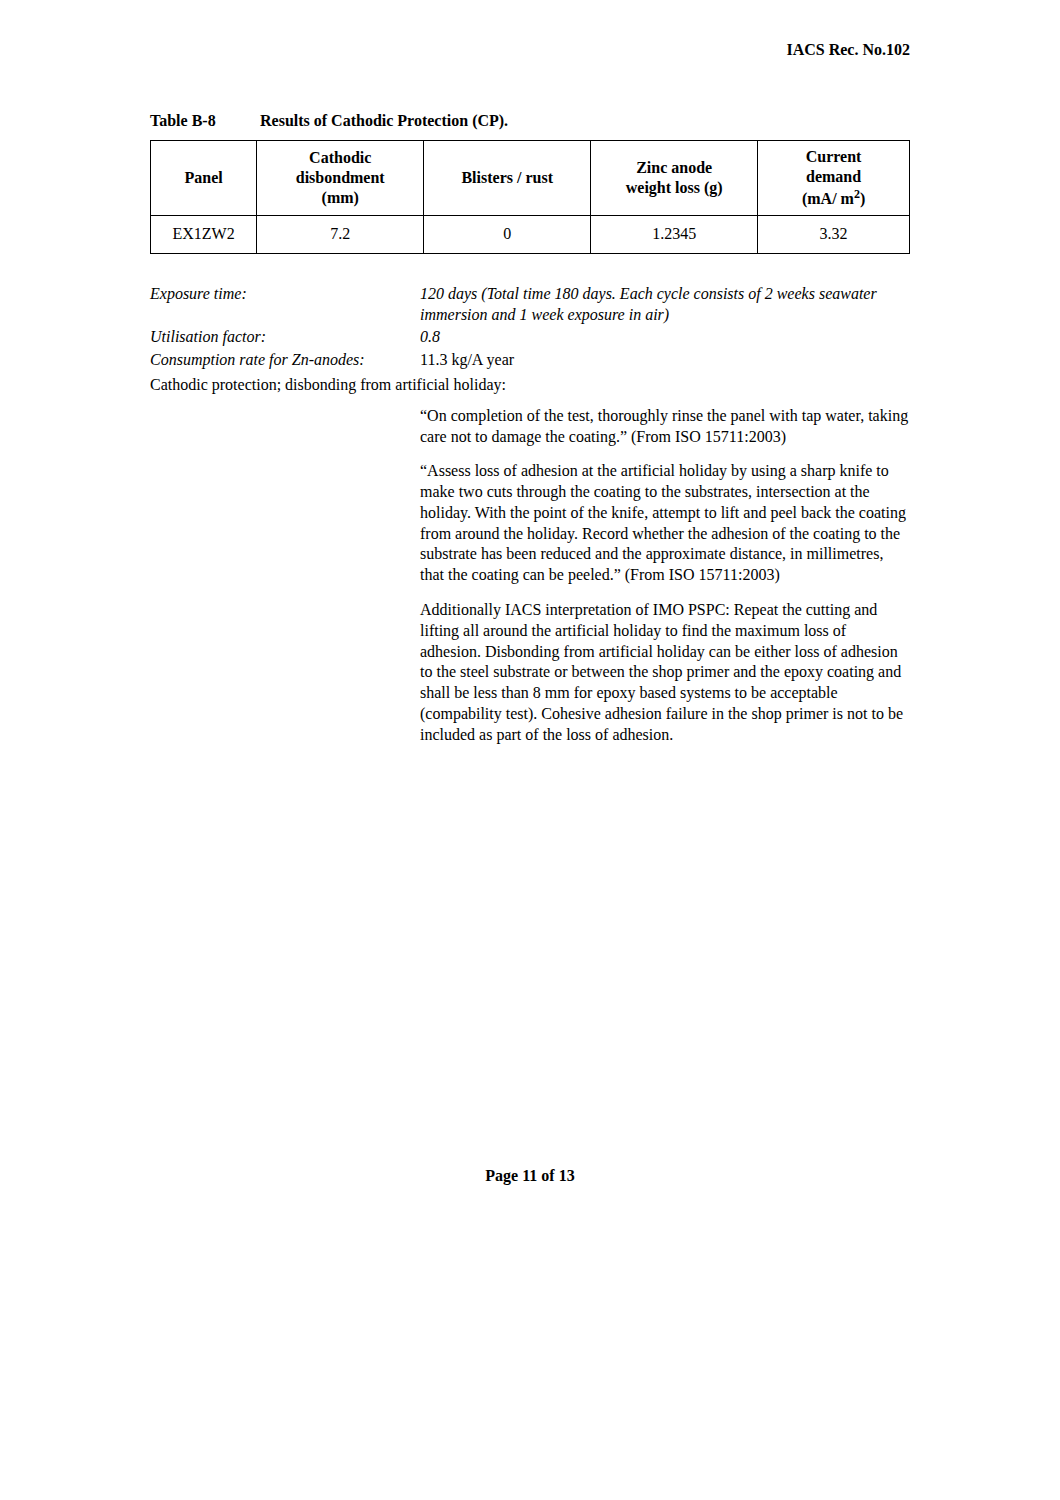IACS Rec. No.102
Table B-8 Results of Cathodic Protection (CP).
| Panel | Cathodic disbondment (mm) | Blisters / rust | Zinc anode weight loss (g) | Current demand (mA/ m 2 ) |
| --- | --- | --- | --- | --- |
| EX1ZW2 | 7.2 | 0 | 1.2345 | 3.32 |
Exposure time:
120 days (Total time 180 days. Each cycle consists of 2 weeks seawater immersion and 1 week exposure in air)
Utilisation factor:
0.8
Consumption rate for Zn-anodes:
11.3 kg/A year
Cathodic protection; disbonding from artificial holiday:
“On completion of the test, thoroughly rinse the panel with tap water, taking care not to damage the coating.” (From ISO 15711:2003)
“Assess loss of adhesion at the artificial holiday by using a sharp knife to make two cuts through the coating to the substrates, intersection at the holiday. With the point of the knife, attempt to lift and peel back the coating from around the holiday. Record whether the adhesion of the coating to the substrate has been reduced and the approximate distance, in millimetres, that the coating can be peeled.” (From ISO 15711:2003)
Additionally IACS interpretation of IMO PSPC: Repeat the cutting and lifting all around the artificial holiday to find the maximum loss of adhesion. Disbonding from artificial holiday can be either loss of adhesion to the steel substrate or between the shop primer and the epoxy coating and shall be less than 8 mm for epoxy based systems to be acceptable (compability test). Cohesive adhesion failure in the shop primer is not to be included as part of the loss of adhesion.
Page 11 of 13